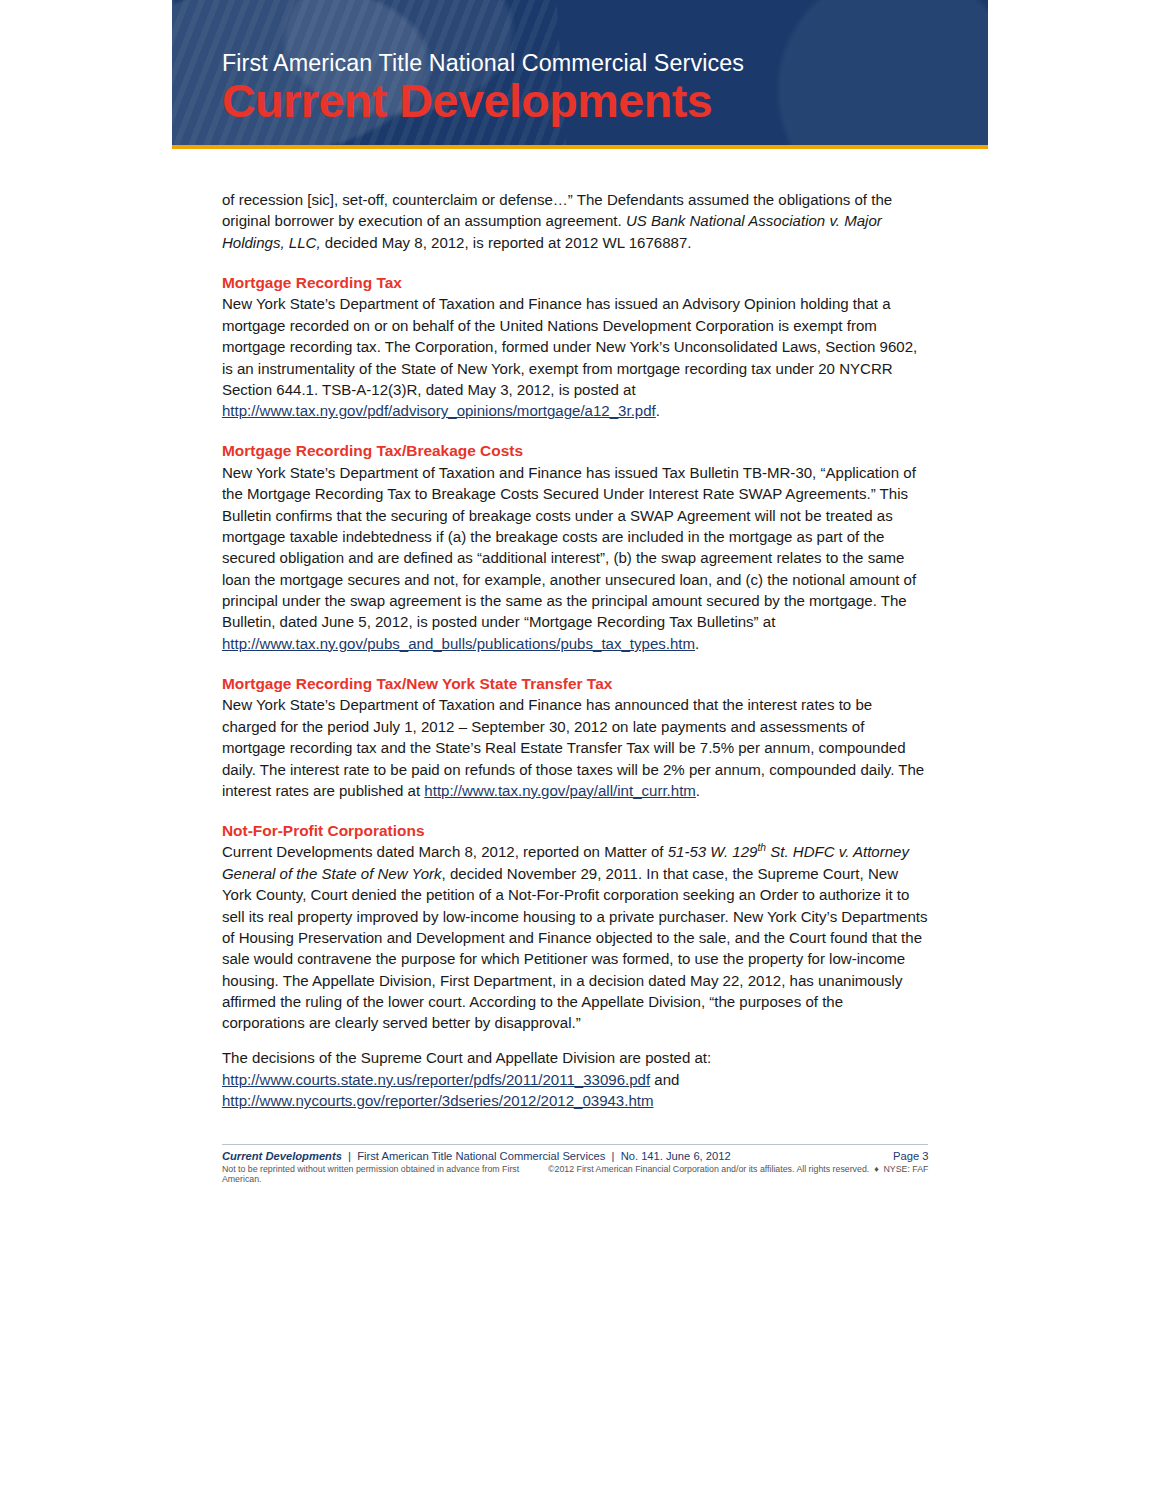First American Title National Commercial Services
Current Developments
of recession [sic], set-off, counterclaim or defense…” The Defendants assumed the obligations of the original borrower by execution of an assumption agreement. US Bank National Association v. Major Holdings, LLC, decided May 8, 2012, is reported at 2012 WL 1676887.
Mortgage Recording Tax
New York State’s Department of Taxation and Finance has issued an Advisory Opinion holding that a mortgage recorded on or on behalf of the United Nations Development Corporation is exempt from mortgage recording tax. The Corporation, formed under New York’s Unconsolidated Laws, Section 9602, is an instrumentality of the State of New York, exempt from mortgage recording tax under 20 NYCRR Section 644.1. TSB-A-12(3)R, dated May 3, 2012, is posted at
http://www.tax.ny.gov/pdf/advisory_opinions/mortgage/a12_3r.pdf.
Mortgage Recording Tax/Breakage Costs
New York State’s Department of Taxation and Finance has issued Tax Bulletin TB-MR-30, “Application of the Mortgage Recording Tax to Breakage Costs Secured Under Interest Rate SWAP Agreements.” This Bulletin confirms that the securing of breakage costs under a SWAP Agreement will not be treated as mortgage taxable indebtedness if (a) the breakage costs are included in the mortgage as part of the secured obligation and are defined as “additional interest”, (b) the swap agreement relates to the same loan the mortgage secures and not, for example, another unsecured loan, and (c) the notional amount of principal under the swap agreement is the same as the principal amount secured by the mortgage. The Bulletin, dated June 5, 2012, is posted under “Mortgage Recording Tax Bulletins” at
http://www.tax.ny.gov/pubs_and_bulls/publications/pubs_tax_types.htm.
Mortgage Recording Tax/New York State Transfer Tax
New York State’s Department of Taxation and Finance has announced that the interest rates to be charged for the period July 1, 2012 – September 30, 2012 on late payments and assessments of mortgage recording tax and the State’s Real Estate Transfer Tax will be 7.5% per annum, compounded daily. The interest rate to be paid on refunds of those taxes will be 2% per annum, compounded daily. The interest rates are published at http://www.tax.ny.gov/pay/all/int_curr.htm.
Not-For-Profit Corporations
Current Developments dated March 8, 2012, reported on Matter of 51-53 W. 129th St. HDFC v. Attorney General of the State of New York, decided November 29, 2011. In that case, the Supreme Court, New York County, Court denied the petition of a Not-For-Profit corporation seeking an Order to authorize it to sell its real property improved by low-income housing to a private purchaser. New York City’s Departments of Housing Preservation and Development and Finance objected to the sale, and the Court found that the sale would contravene the purpose for which Petitioner was formed, to use the property for low-income housing. The Appellate Division, First Department, in a decision dated May 22, 2012, has unanimously affirmed the ruling of the lower court. According to the Appellate Division, “the purposes of the corporations are clearly served better by disapproval.”
The decisions of the Supreme Court and Appellate Division are posted at:
http://www.courts.state.ny.us/reporter/pdfs/2011/2011_33096.pdf and
http://www.nycourts.gov/reporter/3dseries/2012/2012_03943.htm
Current Developments | First American Title National Commercial Services | No. 141. June 6, 2012
Page 3
Not to be reprinted without written permission obtained in advance from First American.
©2012 First American Financial Corporation and/or its affiliates. All rights reserved. ♦ NYSE: FAF